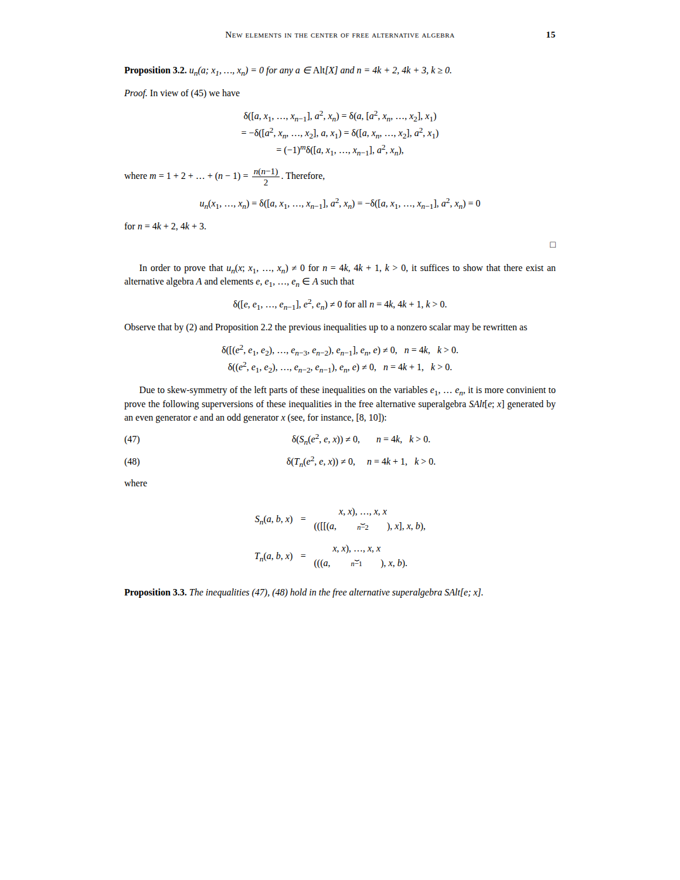New elements in the center of free alternative algebra 15
Proposition 3.2. un(a; x1, …, xn) = 0 for any a ∈ Alt[X] and n = 4k + 2, 4k + 3, k ≥ 0.
Proof. In view of (45) we have
δ([a, x1, …, xn−1], a2, xn) = δ(a, [a2, xn, …, x2], x1) = −δ([a2, xn, …, x2], a, x1) = δ([a, xn, …, x2], a2, x1) = (−1)mδ([a, x1, …, xn−1], a2, xn),
where m = 1 + 2 + … + (n − 1) = n(n−1) 2. Therefore,
un(x1, …, xn) = δ([a, x1, …, xn−1], a2, xn) = −δ([a, x1, …, xn−1], a2, xn) = 0
for n = 4k + 2, 4k + 3.
□
In order to prove that un(x; x1, …, xn) ≠ 0 for n = 4k, 4k + 1, k > 0, it suffices to show that there exist an alternative algebra A and elements e, e1, …, en ∈ A such that
δ([e, e1, …, en−1], e2, en) ≠ 0 for all n = 4k, 4k + 1, k > 0.
Observe that by (2) and Proposition 2.2 the previous inequalities up to a nonzero scalar may be rewritten as
δ([(e2, e1, e2), …, en−3, en−2), en−1], en, e) ≠ 0, n = 4k, k > 0. δ((e2, e1, e2), …, en−2, en−1), en, e) ≠ 0, n = 4k + 1, k > 0.
Due to skew-symmetry of the left parts of these inequalities on the variables e1, … en, it is more convinient to prove the following superversions of these inequalities in the free alternative superalgebra SAlt[e; x] generated by an even generator e and an odd generator x (see, for instance, [8, 10]):
(47) δ(Sn(e2, e, x)) ≠ 0, n = 4k, k > 0.
(48) δ(Tn(e2, e, x)) ≠ 0, n = 4k + 1, k > 0.
where
| S n ( a , b , x ) | = | (([[( a , x , x ), …, x , x ⏟ n −2 ), x ], x , b ), |
| T n ( a , b , x ) | = | ((( a , x , x ), …, x , x ⏟ n −1 ), x , b ). |
Proposition 3.3. The inequalities (47), (48) hold in the free alternative superalgebra SAlt[e; x].